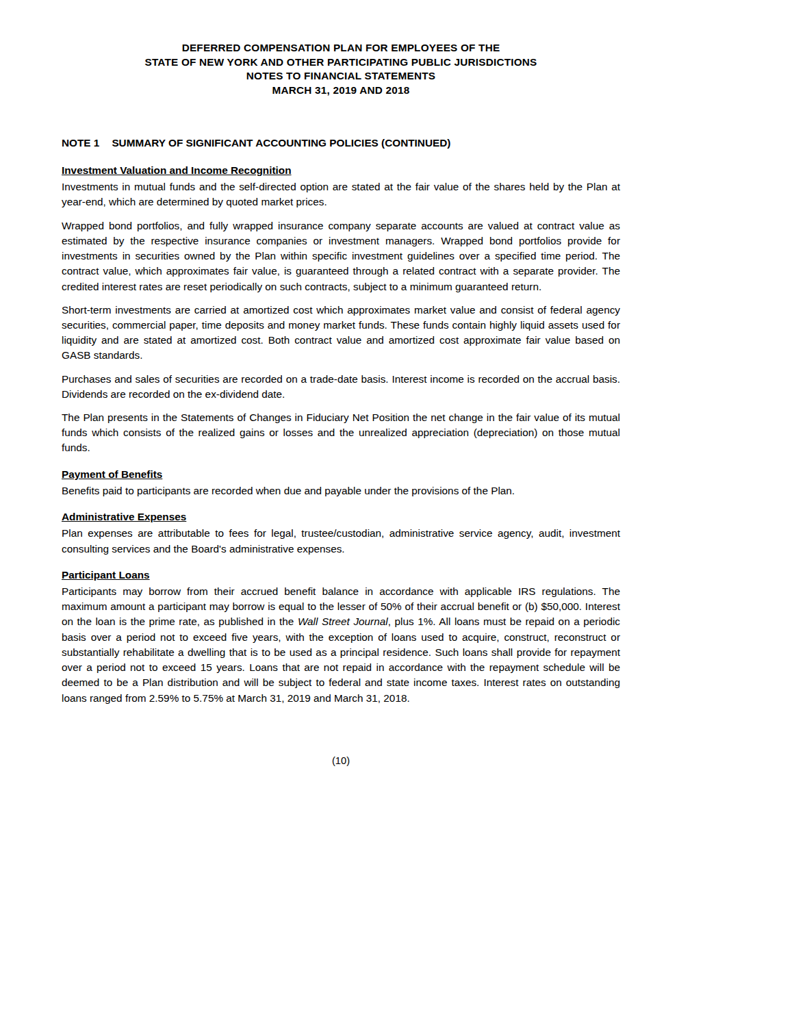DEFERRED COMPENSATION PLAN FOR EMPLOYEES OF THE
STATE OF NEW YORK AND OTHER PARTICIPATING PUBLIC JURISDICTIONS
NOTES TO FINANCIAL STATEMENTS
MARCH 31, 2019 AND 2018
NOTE 1 SUMMARY OF SIGNIFICANT ACCOUNTING POLICIES (CONTINUED)
Investment Valuation and Income Recognition
Investments in mutual funds and the self-directed option are stated at the fair value of the shares held by the Plan at year-end, which are determined by quoted market prices.
Wrapped bond portfolios, and fully wrapped insurance company separate accounts are valued at contract value as estimated by the respective insurance companies or investment managers. Wrapped bond portfolios provide for investments in securities owned by the Plan within specific investment guidelines over a specified time period. The contract value, which approximates fair value, is guaranteed through a related contract with a separate provider. The credited interest rates are reset periodically on such contracts, subject to a minimum guaranteed return.
Short-term investments are carried at amortized cost which approximates market value and consist of federal agency securities, commercial paper, time deposits and money market funds. These funds contain highly liquid assets used for liquidity and are stated at amortized cost. Both contract value and amortized cost approximate fair value based on GASB standards.
Purchases and sales of securities are recorded on a trade-date basis. Interest income is recorded on the accrual basis. Dividends are recorded on the ex-dividend date.
The Plan presents in the Statements of Changes in Fiduciary Net Position the net change in the fair value of its mutual funds which consists of the realized gains or losses and the unrealized appreciation (depreciation) on those mutual funds.
Payment of Benefits
Benefits paid to participants are recorded when due and payable under the provisions of the Plan.
Administrative Expenses
Plan expenses are attributable to fees for legal, trustee/custodian, administrative service agency, audit, investment consulting services and the Board's administrative expenses.
Participant Loans
Participants may borrow from their accrued benefit balance in accordance with applicable IRS regulations. The maximum amount a participant may borrow is equal to the lesser of 50% of their accrual benefit or (b) $50,000. Interest on the loan is the prime rate, as published in the Wall Street Journal, plus 1%. All loans must be repaid on a periodic basis over a period not to exceed five years, with the exception of loans used to acquire, construct, reconstruct or substantially rehabilitate a dwelling that is to be used as a principal residence. Such loans shall provide for repayment over a period not to exceed 15 years. Loans that are not repaid in accordance with the repayment schedule will be deemed to be a Plan distribution and will be subject to federal and state income taxes. Interest rates on outstanding loans ranged from 2.59% to 5.75% at March 31, 2019 and March 31, 2018.
(10)